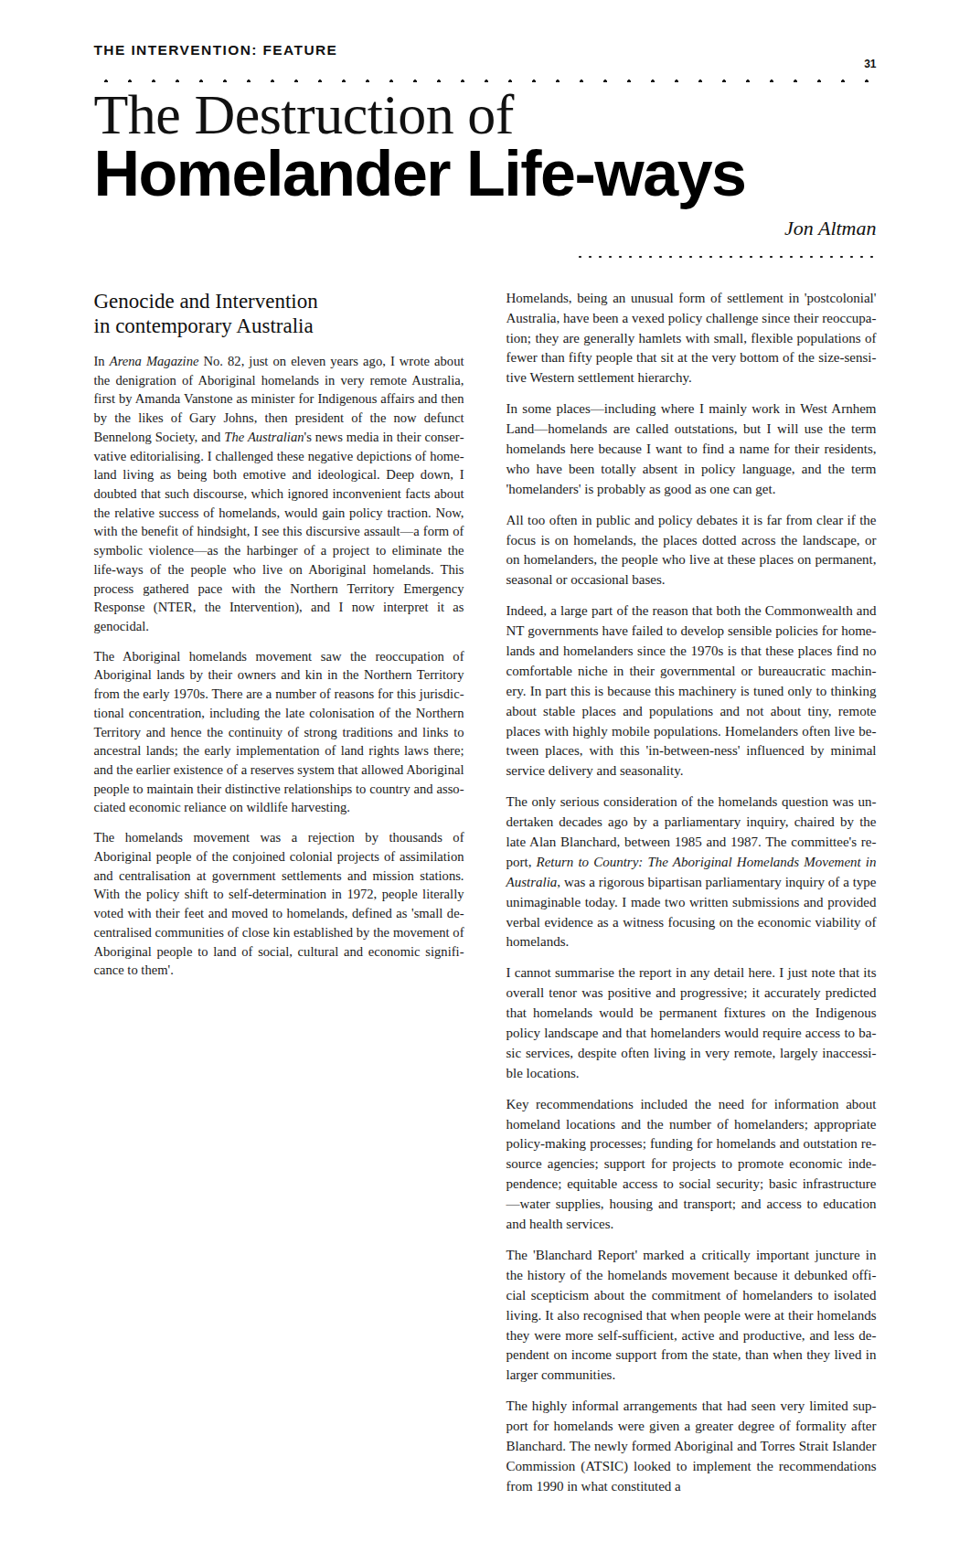The Intervention: Feature
31
The Destruction of Homelander Life-ways
Jon Altman
Genocide and Intervention
in contemporary Australia
In Arena Magazine No. 82, just on eleven years ago, I wrote about the denigration of Aboriginal homelands in very remote Australia, first by Amanda Vanstone as minister for Indigenous affairs and then by the likes of Gary Johns, then president of the now defunct Bennelong Society, and The Australian's news media in their conservative editorialising. I challenged these negative depictions of homeland living as being both emotive and ideological. Deep down, I doubted that such discourse, which ignored inconvenient facts about the relative success of homelands, would gain policy traction. Now, with the benefit of hindsight, I see this discursive assault—a form of symbolic violence—as the harbinger of a project to eliminate the life-ways of the people who live on Aboriginal homelands. This process gathered pace with the Northern Territory Emergency Response (NTER, the Intervention), and I now interpret it as genocidal.
The Aboriginal homelands movement saw the reoccupation of Aboriginal lands by their owners and kin in the Northern Territory from the early 1970s. There are a number of reasons for this jurisdictional concentration, including the late colonisation of the Northern Territory and hence the continuity of strong traditions and links to ancestral lands; the early implementation of land rights laws there; and the earlier existence of a reserves system that allowed Aboriginal people to maintain their distinctive relationships to country and associated economic reliance on wildlife harvesting.
The homelands movement was a rejection by thousands of Aboriginal people of the conjoined colonial projects of assimilation and centralisation at government settlements and mission stations. With the policy shift to self-determination in 1972, people literally voted with their feet and moved to homelands, defined as 'small decentralised communities of close kin established by the movement of Aboriginal people to land of social, cultural and economic significance to them'.
Homelands, being an unusual form of settlement in 'postcolonial' Australia, have been a vexed policy challenge since their reoccupation; they are generally hamlets with small, flexible populations of fewer than fifty people that sit at the very bottom of the size-sensitive Western settlement hierarchy.
In some places—including where I mainly work in West Arnhem Land—homelands are called outstations, but I will use the term homelands here because I want to find a name for their residents, who have been totally absent in policy language, and the term 'homelanders' is probably as good as one can get.
All too often in public and policy debates it is far from clear if the focus is on homelands, the places dotted across the landscape, or on homelanders, the people who live at these places on permanent, seasonal or occasional bases.
Indeed, a large part of the reason that both the Commonwealth and NT governments have failed to develop sensible policies for homelands and homelanders since the 1970s is that these places find no comfortable niche in their governmental or bureaucratic machinery. In part this is because this machinery is tuned only to thinking about stable places and populations and not about tiny, remote places with highly mobile populations. Homelanders often live between places, with this 'in-between-ness' influenced by minimal service delivery and seasonality.
The only serious consideration of the homelands question was undertaken decades ago by a parliamentary inquiry, chaired by the late Alan Blanchard, between 1985 and 1987. The committee's report, Return to Country: The Aboriginal Homelands Movement in Australia, was a rigorous bipartisan parliamentary inquiry of a type unimaginable today. I made two written submissions and provided verbal evidence as a witness focusing on the economic viability of homelands.
I cannot summarise the report in any detail here. I just note that its overall tenor was positive and progressive; it accurately predicted that homelands would be permanent fixtures on the Indigenous policy landscape and that homelanders would require access to basic services, despite often living in very remote, largely inaccessible locations.
Key recommendations included the need for information about homeland locations and the number of homelanders; appropriate policy-making processes; funding for homelands and outstation resource agencies; support for projects to promote economic independence; equitable access to social security; basic infrastructure—water supplies, housing and transport; and access to education and health services.
The 'Blanchard Report' marked a critically important juncture in the history of the homelands movement because it debunked official scepticism about the commitment of homelanders to isolated living. It also recognised that when people were at their homelands they were more self-sufficient, active and productive, and less dependent on income support from the state, than when they lived in larger communities.
The highly informal arrangements that had seen very limited support for homelands were given a greater degree of formality after Blanchard. The newly formed Aboriginal and Torres Strait Islander Commission (ATSIC) looked to implement the recommendations from 1990 in what constituted a